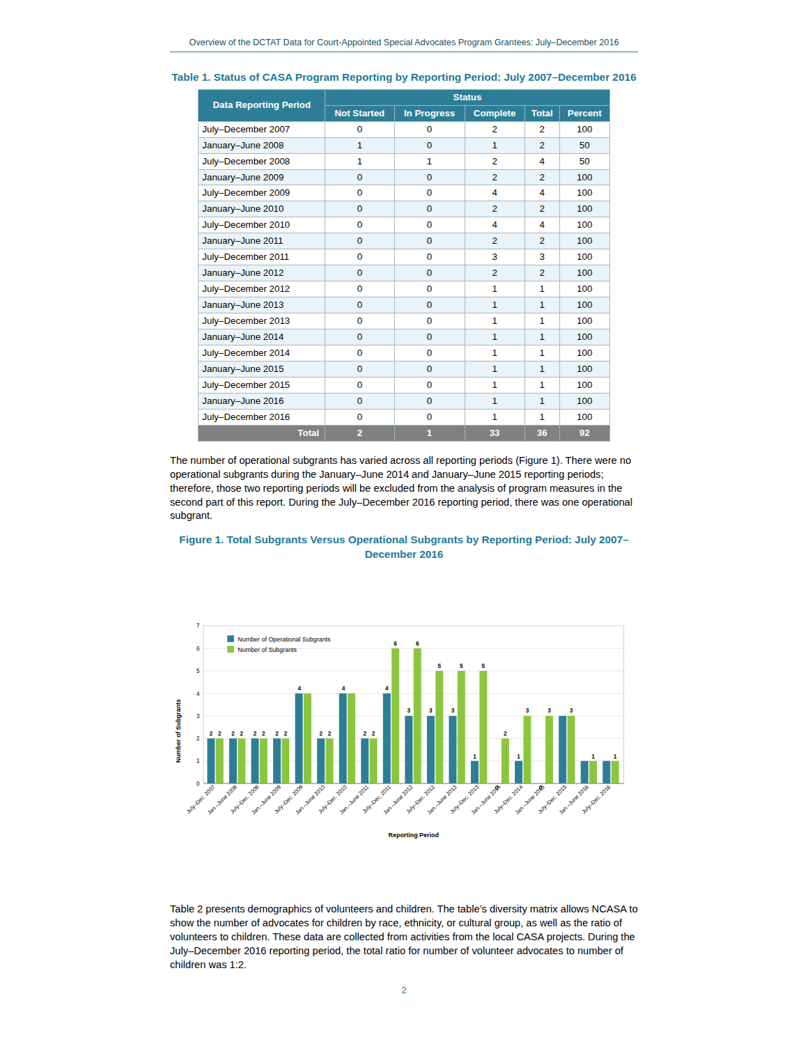Overview of the DCTAT Data for Court-Appointed Special Advocates Program Grantees: July–December 2016
Table 1. Status of CASA Program Reporting by Reporting Period: July 2007–December 2016
| Data Reporting Period | Status |
| --- | --- |
| Not Started | In Progress | Complete | Total | Percent |
| July–December 2007 | 0 | 0 | 2 | 2 | 100 |
| January–June 2008 | 1 | 0 | 1 | 2 | 50 |
| July–December 2008 | 1 | 1 | 2 | 4 | 50 |
| January–June 2009 | 0 | 0 | 2 | 2 | 100 |
| July–December 2009 | 0 | 0 | 4 | 4 | 100 |
| January–June 2010 | 0 | 0 | 2 | 2 | 100 |
| July–December 2010 | 0 | 0 | 4 | 4 | 100 |
| January–June 2011 | 0 | 0 | 2 | 2 | 100 |
| July–December 2011 | 0 | 0 | 3 | 3 | 100 |
| January–June 2012 | 0 | 0 | 2 | 2 | 100 |
| July–December 2012 | 0 | 0 | 1 | 1 | 100 |
| January–June 2013 | 0 | 0 | 1 | 1 | 100 |
| July–December 2013 | 0 | 0 | 1 | 1 | 100 |
| January–June 2014 | 0 | 0 | 1 | 1 | 100 |
| July–December 2014 | 0 | 0 | 1 | 1 | 100 |
| January–June 2015 | 0 | 0 | 1 | 1 | 100 |
| July–December 2015 | 0 | 0 | 1 | 1 | 100 |
| January–June 2016 | 0 | 0 | 1 | 1 | 100 |
| July–December 2016 | 0 | 0 | 1 | 1 | 100 |
| Total | 2 | 1 | 33 | 36 | 92 |
The number of operational subgrants has varied across all reporting periods (Figure 1). There were no operational subgrants during the January–June 2014 and January–June 2015 reporting periods; therefore, those two reporting periods will be excluded from the analysis of program measures in the second part of this report. During the July–December 2016 reporting period, there was one operational subgrant.
Figure 1. Total Subgrants Versus Operational Subgrants by Reporting Period: July 2007–December 2016
Number of Subgrants 0 1 2 3 4 5 6 7 Number of Operational Subgrants Number of Subgrants 2 2 2 2 2 2 2 2 4 2 2 4 2 2 4 6 3 6 3 5 3 5 1 5 0 2 1 3 0 3 3 1 1 July–Dec. 2007 Jan.–June 2008 July–Dec. 2008 Jan.–June 2009 July–Dec. 2009 Jan.–June 2010 July–Dec. 2010 Jan.–June 2011 July–Dec. 2011 Jan.–June 2012 July–Dec. 2012 Jan.–June 2013 July–Dec. 2013 Jan.–June 2014 July–Dec. 2014 Jan.–June 2015 July–Dec. 2015 Jan.–June 2016 July–Dec. 2016 Reporting Period
Table 2 presents demographics of volunteers and children. The table’s diversity matrix allows NCASA to show the number of advocates for children by race, ethnicity, or cultural group, as well as the ratio of volunteers to children. These data are collected from activities from the local CASA projects. During the July–December 2016 reporting period, the total ratio for number of volunteer advocates to number of children was 1:2.
2